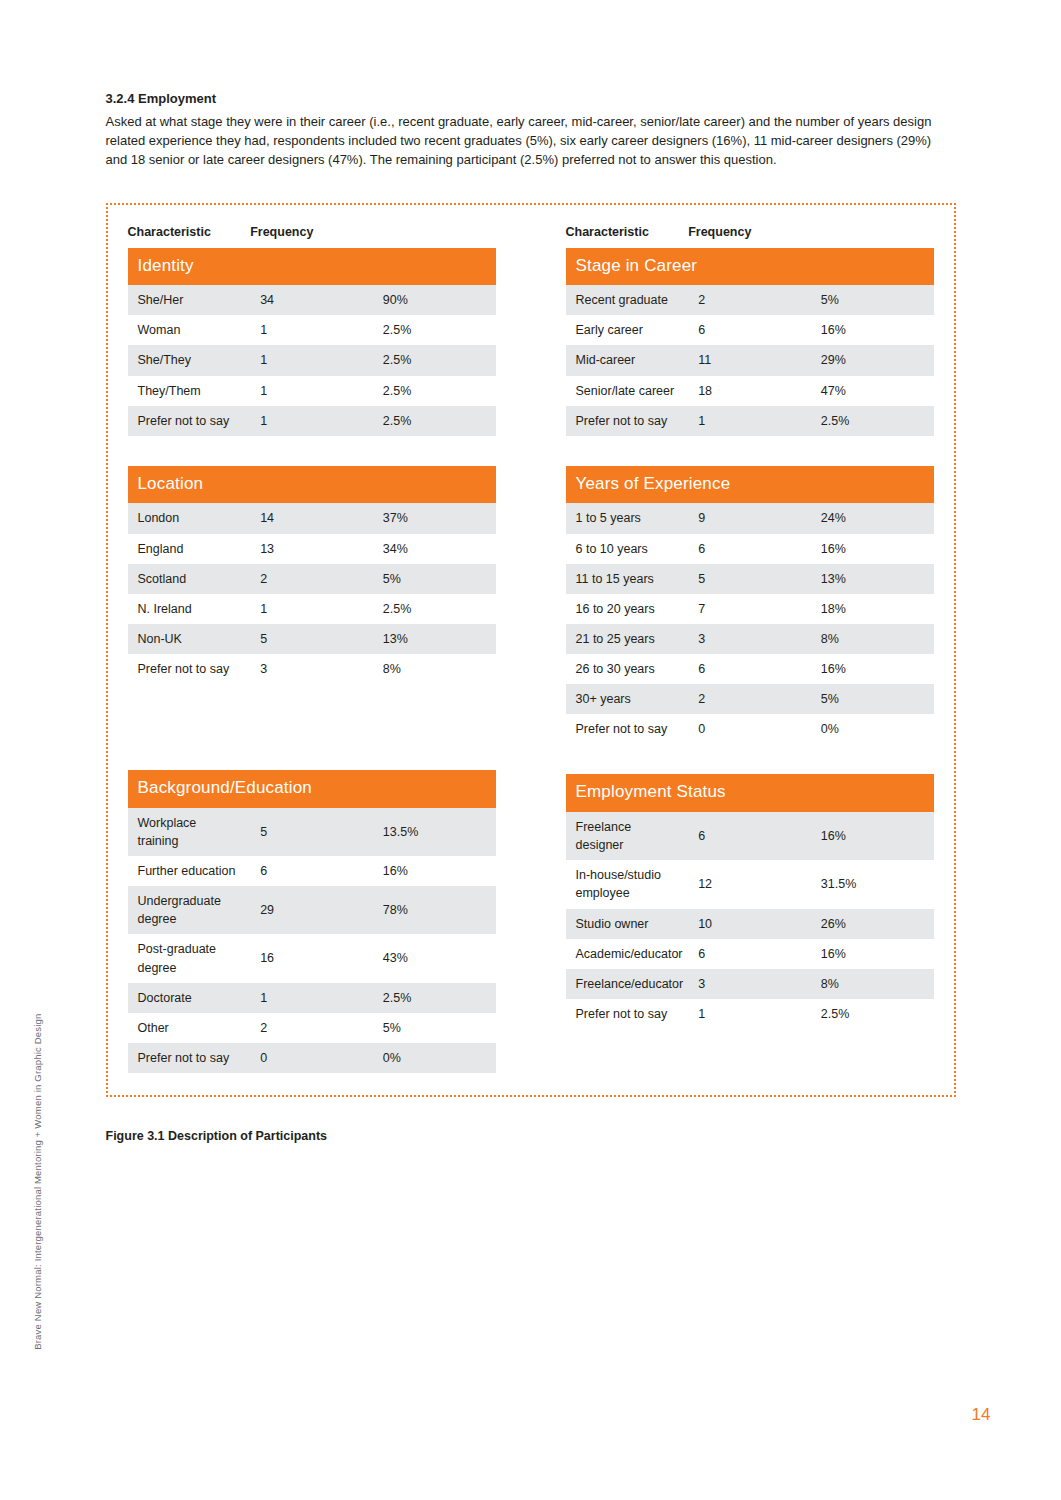Brave New Normal: Intergenerational Mentoring + Women in Graphic Design
3.2.4 Employment
Asked at what stage they were in their career (i.e., recent graduate, early career, mid-career, senior/late career) and the number of years design related experience they had, respondents included two recent graduates (5%), six early career designers (16%), 11 mid-career designers (29%) and 18 senior or late career designers (47%). The remaining participant (2.5%) preferred not to answer this question.
| Characteristic | Frequency |
| --- | --- |
| Identity |
| She/Her | 34 | 90% |
| Woman | 1 | 2.5% |
| She/They | 1 | 2.5% |
| They/Them | 1 | 2.5% |
| Prefer not to say | 1 | 2.5% |
| Location |
| London | 14 | 37% |
| England | 13 | 34% |
| Scotland | 2 | 5% |
| N. Ireland | 1 | 2.5% |
| Non-UK | 5 | 13% |
| Prefer not to say | 3 | 8% |
| Background/Education |
| Workplace training | 5 | 13.5% |
| Further education | 6 | 16% |
| Undergraduate degree | 29 | 78% |
| Post-graduate degree | 16 | 43% |
| Doctorate | 1 | 2.5% |
| Other | 2 | 5% |
| Prefer not to say | 0 | 0% |
| Characteristic | Frequency |
| --- | --- |
| Stage in Career |
| Recent graduate | 2 | 5% |
| Early career | 6 | 16% |
| Mid-career | 11 | 29% |
| Senior/late career | 18 | 47% |
| Prefer not to say | 1 | 2.5% |
| Years of Experience |
| 1 to 5 years | 9 | 24% |
| 6 to 10 years | 6 | 16% |
| 11 to 15 years | 5 | 13% |
| 16 to 20 years | 7 | 18% |
| 21 to 25 years | 3 | 8% |
| 26 to 30 years | 6 | 16% |
| 30+ years | 2 | 5% |
| Prefer not to say | 0 | 0% |
| Employment Status |
| Freelance designer | 6 | 16% |
| In-house/studio employee | 12 | 31.5% |
| Studio owner | 10 | 26% |
| Academic/educator | 6 | 16% |
| Freelance/educator | 3 | 8% |
| Prefer not to say | 1 | 2.5% |
Figure 3.1 Description of Participants
14